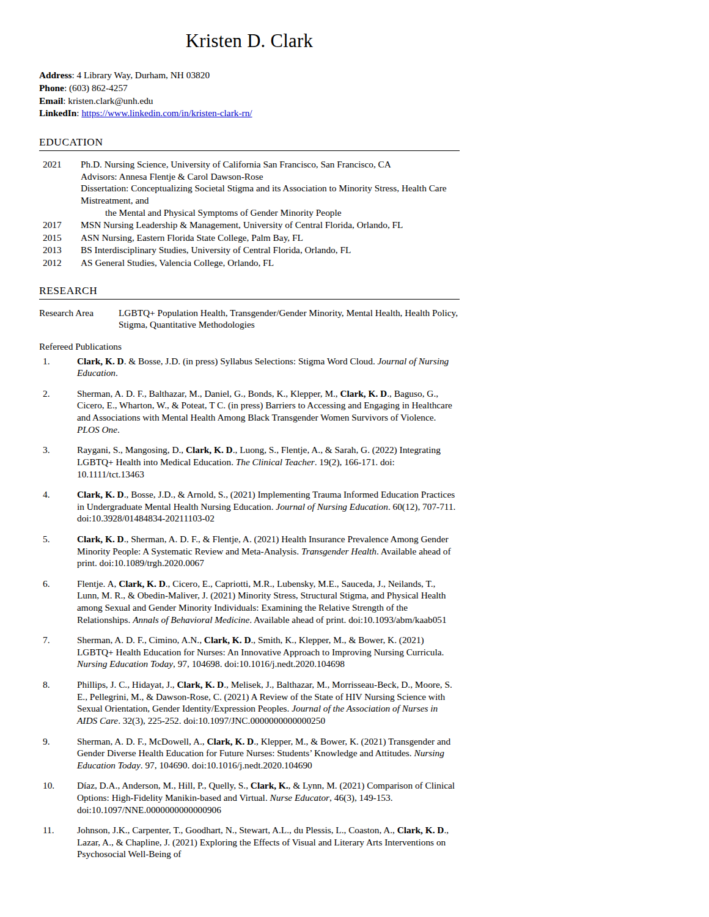Kristen D. Clark
Address: 4 Library Way, Durham, NH 03820
Phone: (603) 862-4257
Email: kristen.clark@unh.edu
LinkedIn: https://www.linkedin.com/in/kristen-clark-rn/
EDUCATION
| 2021 | Ph.D. Nursing Science, University of California San Francisco, San Francisco, CA Advisors: Annesa Flentje & Carol Dawson-Rose Dissertation: Conceptualizing Societal Stigma and its Association to Minority Stress, Health Care Mistreatment, and the Mental and Physical Symptoms of Gender Minority People |
| 2017 | MSN Nursing Leadership & Management, University of Central Florida, Orlando, FL |
| 2015 | ASN Nursing, Eastern Florida State College, Palm Bay, FL |
| 2013 | BS Interdisciplinary Studies, University of Central Florida, Orlando, FL |
| 2012 | AS General Studies, Valencia College, Orlando, FL |
RESEARCH
| Research Area | LGBTQ+ Population Health, Transgender/Gender Minority, Mental Health, Health Policy, Stigma, Quantitative Methodologies |
Refereed Publications
1. Clark, K. D. & Bosse, J.D. (in press) Syllabus Selections: Stigma Word Cloud. Journal of Nursing Education.
2. Sherman, A. D. F., Balthazar, M., Daniel, G., Bonds, K., Klepper, M., Clark, K. D., Baguso, G., Cicero, E., Wharton, W., & Poteat, T C. (in press) Barriers to Accessing and Engaging in Healthcare and Associations with Mental Health Among Black Transgender Women Survivors of Violence. PLOS One.
3. Raygani, S., Mangosing, D., Clark, K. D., Luong, S., Flentje, A., & Sarah, G. (2022) Integrating LGBTQ+ Health into Medical Education. The Clinical Teacher. 19(2), 166-171. doi: 10.1111/tct.13463
4. Clark, K. D., Bosse, J.D., & Arnold, S., (2021) Implementing Trauma Informed Education Practices in Undergraduate Mental Health Nursing Education. Journal of Nursing Education. 60(12), 707-711. doi:10.3928/01484834-20211103-02
5. Clark, K. D., Sherman, A. D. F., & Flentje, A. (2021) Health Insurance Prevalence Among Gender Minority People: A Systematic Review and Meta-Analysis. Transgender Health. Available ahead of print. doi:10.1089/trgh.2020.0067
6. Flentje. A, Clark, K. D., Cicero, E., Capriotti, M.R., Lubensky, M.E., Sauceda, J., Neilands, T., Lunn, M. R., & Obedin-Maliver, J. (2021) Minority Stress, Structural Stigma, and Physical Health among Sexual and Gender Minority Individuals: Examining the Relative Strength of the Relationships. Annals of Behavioral Medicine. Available ahead of print. doi:10.1093/abm/kaab051
7. Sherman, A. D. F., Cimino, A.N., Clark, K. D., Smith, K., Klepper, M., & Bower, K. (2021) LGBTQ+ Health Education for Nurses: An Innovative Approach to Improving Nursing Curricula. Nursing Education Today, 97, 104698. doi:10.1016/j.nedt.2020.104698
8. Phillips, J. C., Hidayat, J., Clark, K. D., Melisek, J., Balthazar, M., Morrisseau-Beck, D., Moore, S. E., Pellegrini, M., & Dawson-Rose, C. (2021) A Review of the State of HIV Nursing Science with Sexual Orientation, Gender Identity/Expression Peoples. Journal of the Association of Nurses in AIDS Care. 32(3), 225-252. doi:10.1097/JNC.0000000000000250
9. Sherman, A. D. F., McDowell, A., Clark, K. D., Klepper, M., & Bower, K. (2021) Transgender and Gender Diverse Health Education for Future Nurses: Students’ Knowledge and Attitudes. Nursing Education Today. 97, 104690. doi:10.1016/j.nedt.2020.104690
10. Díaz, D.A., Anderson, M., Hill, P., Quelly, S., Clark, K., & Lynn, M. (2021) Comparison of Clinical Options: High-Fidelity Manikin-based and Virtual. Nurse Educator, 46(3), 149-153. doi:10.1097/NNE.0000000000000906
11. Johnson, J.K., Carpenter, T., Goodhart, N., Stewart, A.L., du Plessis, L., Coaston, A., Clark, K. D., Lazar, A., & Chapline, J. (2021) Exploring the Effects of Visual and Literary Arts Interventions on Psychosocial Well-Being of